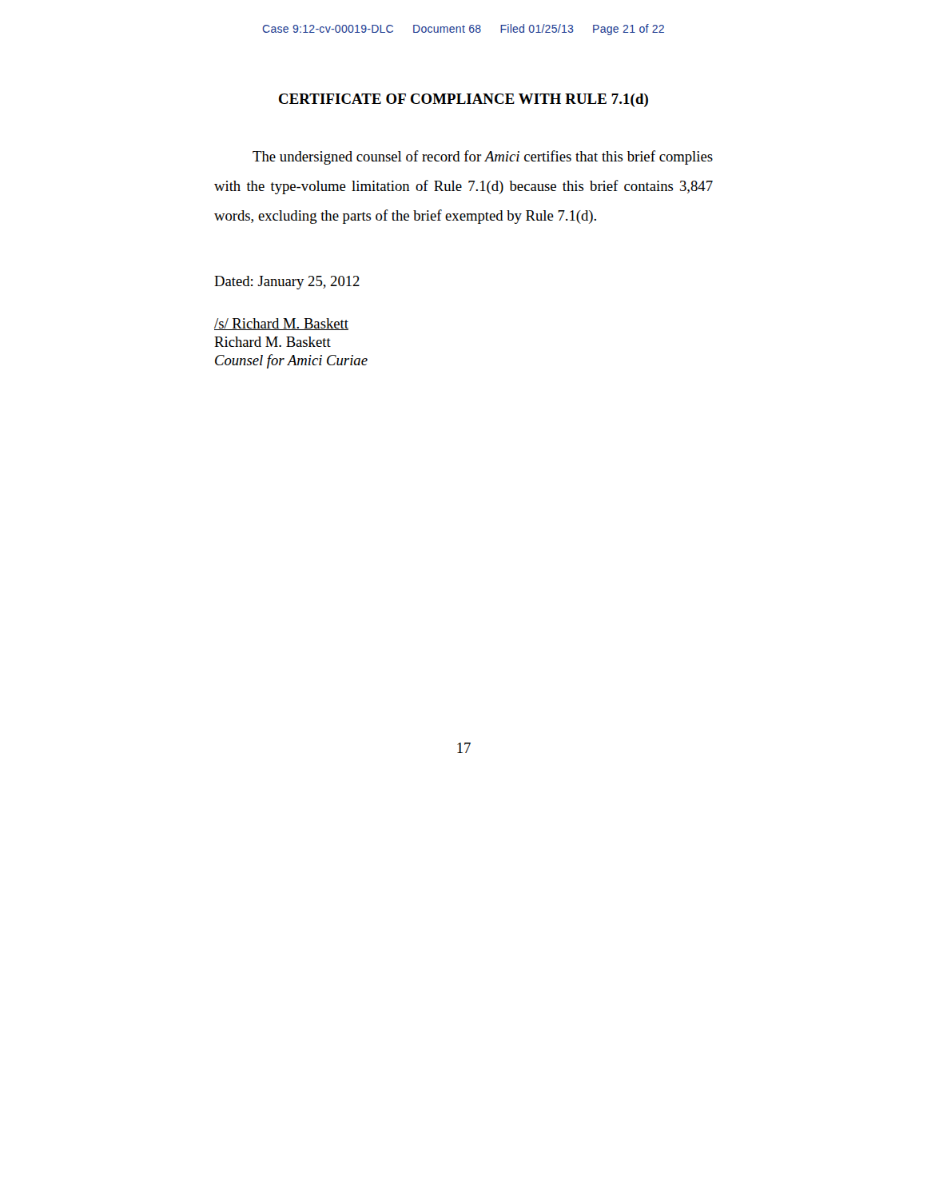Case 9:12-cv-00019-DLC Document 68 Filed 01/25/13 Page 21 of 22
CERTIFICATE OF COMPLIANCE WITH RULE 7.1(d)
The undersigned counsel of record for Amici certifies that this brief complies with the type-volume limitation of Rule 7.1(d) because this brief contains 3,847 words, excluding the parts of the brief exempted by Rule 7.1(d).
Dated: January 25, 2012
/s/ Richard M. Baskett
Richard M. Baskett
Counsel for Amici Curiae
17